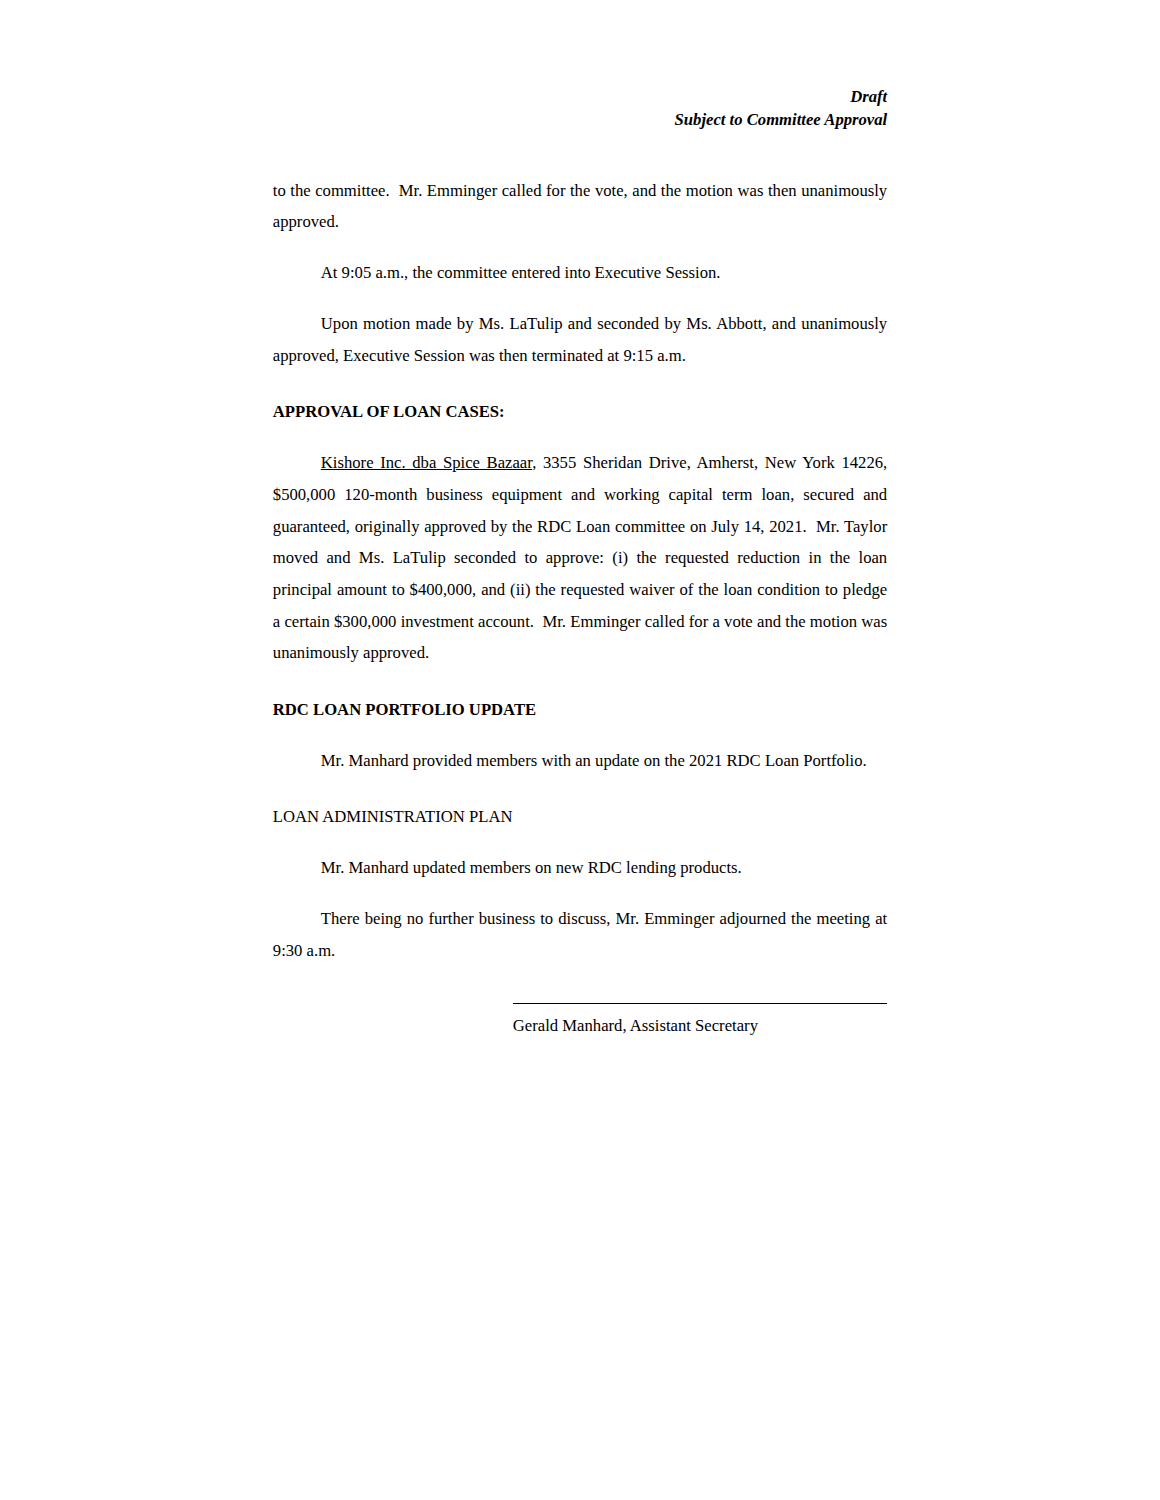Draft
Subject to Committee Approval
to the committee. Mr. Emminger called for the vote, and the motion was then unanimously approved.
At 9:05 a.m., the committee entered into Executive Session.
Upon motion made by Ms. LaTulip and seconded by Ms. Abbott, and unanimously approved, Executive Session was then terminated at 9:15 a.m.
Approval of Loan Cases:
Kishore Inc. dba Spice Bazaar, 3355 Sheridan Drive, Amherst, New York 14226, $500,000 120-month business equipment and working capital term loan, secured and guaranteed, originally approved by the RDC Loan committee on July 14, 2021. Mr. Taylor moved and Ms. LaTulip seconded to approve: (i) the requested reduction in the loan principal amount to $400,000, and (ii) the requested waiver of the loan condition to pledge a certain $300,000 investment account. Mr. Emminger called for a vote and the motion was unanimously approved.
RDC Loan Portfolio Update
Mr. Manhard provided members with an update on the 2021 RDC Loan Portfolio.
Loan Administration Plan
Mr. Manhard updated members on new RDC lending products.
There being no further business to discuss, Mr. Emminger adjourned the meeting at 9:30 a.m.
Gerald Manhard, Assistant Secretary